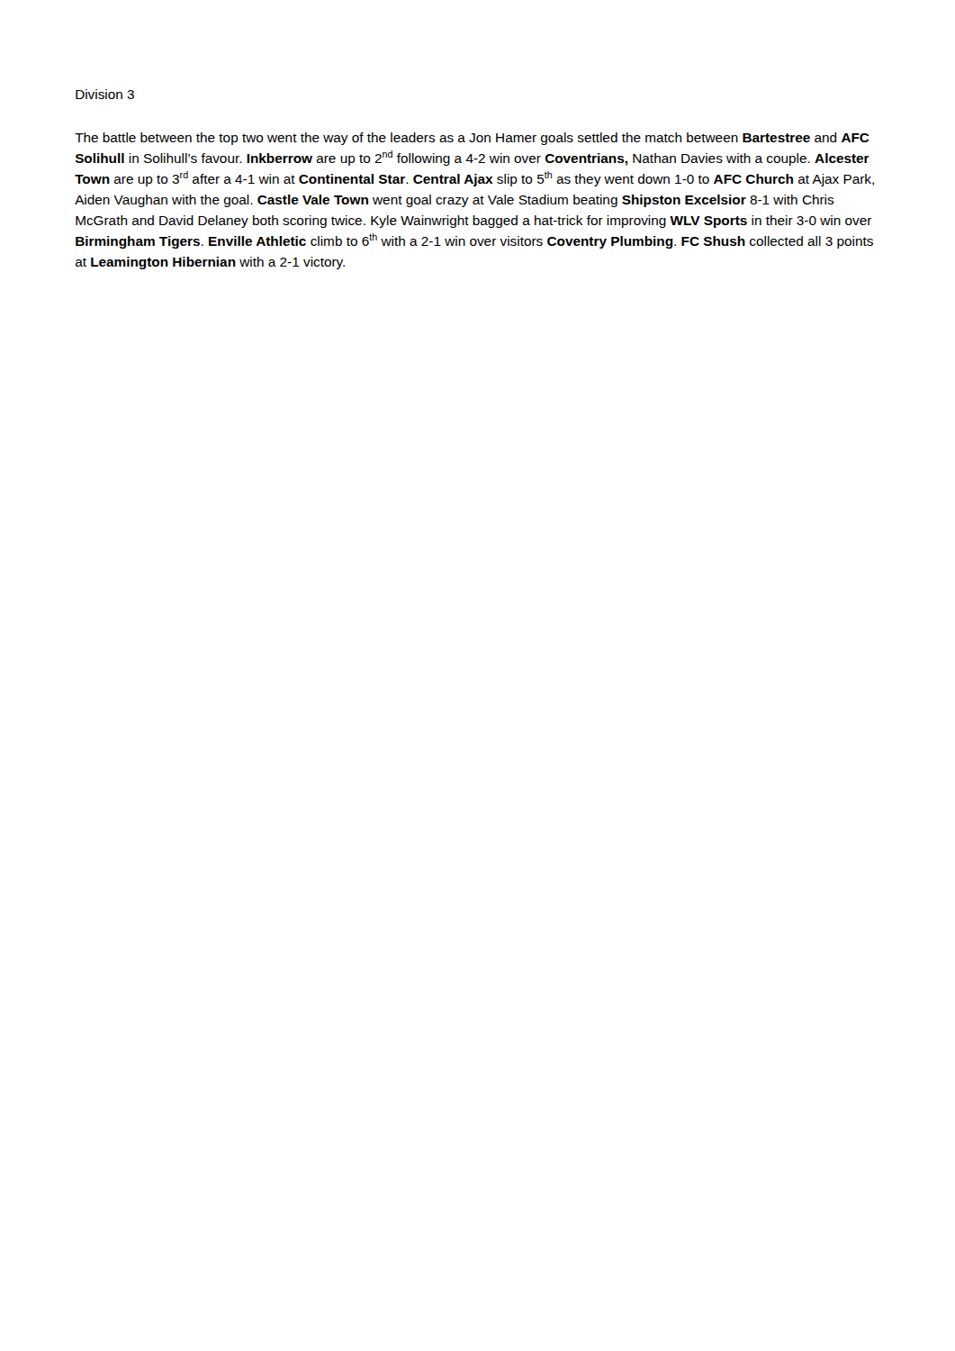Division 3
The battle between the top two went the way of the leaders as a Jon Hamer goals settled the match between Bartestree and AFC Solihull in Solihull’s favour. Inkberrow are up to 2nd following a 4-2 win over Coventrians, Nathan Davies with a couple. Alcester Town are up to 3rd after a 4-1 win at Continental Star. Central Ajax slip to 5th as they went down 1-0 to AFC Church at Ajax Park, Aiden Vaughan with the goal. Castle Vale Town went goal crazy at Vale Stadium beating Shipston Excelsior 8-1 with Chris McGrath and David Delaney both scoring twice. Kyle Wainwright bagged a hat-trick for improving WLV Sports in their 3-0 win over Birmingham Tigers. Enville Athletic climb to 6th with a 2-1 win over visitors Coventry Plumbing. FC Shush collected all 3 points at Leamington Hibernian with a 2-1 victory.